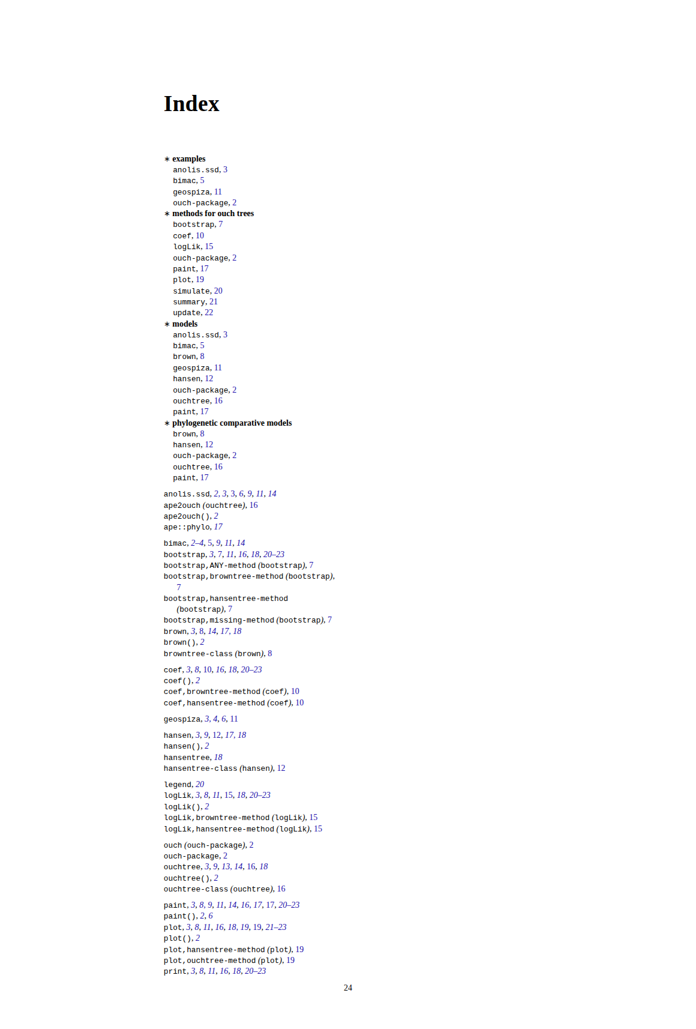Index
∗ examples
anolis.ssd, 3
bimac, 5
geospiza, 11
ouch-package, 2
∗ methods for ouch trees
bootstrap, 7
coef, 10
logLik, 15
ouch-package, 2
paint, 17
plot, 19
simulate, 20
summary, 21
update, 22
∗ models
anolis.ssd, 3
bimac, 5
brown, 8
geospiza, 11
hansen, 12
ouch-package, 2
ouchtree, 16
paint, 17
∗ phylogenetic comparative models
brown, 8
hansen, 12
ouch-package, 2
ouchtree, 16
paint, 17
anolis.ssd, 2, 3, 3, 6, 9, 11, 14
ape2ouch (ouchtree), 16
ape2ouch(), 2
ape::phylo, 17
bimac, 2–4, 5, 9, 11, 14
bootstrap, 3, 7, 11, 16, 18, 20–23
bootstrap,ANY-method (bootstrap), 7
bootstrap,browntree-method (bootstrap),
7
bootstrap,hansentree-method
(bootstrap), 7
bootstrap,missing-method (bootstrap), 7
brown, 3, 8, 14, 17, 18
brown(), 2
browntree-class (brown), 8
coef, 3, 8, 10, 16, 18, 20–23
coef(), 2
coef,browntree-method (coef), 10
coef,hansentree-method (coef), 10
geospiza, 3, 4, 6, 11
hansen, 3, 9, 12, 17, 18
hansen(), 2
hansentree, 18
hansentree-class (hansen), 12
legend, 20
logLik, 3, 8, 11, 15, 18, 20–23
logLik(), 2
logLik,browntree-method (logLik), 15
logLik,hansentree-method (logLik), 15
ouch (ouch-package), 2
ouch-package, 2
ouchtree, 3, 9, 13, 14, 16, 18
ouchtree(), 2
ouchtree-class (ouchtree), 16
paint, 3, 8, 9, 11, 14, 16, 17, 17, 20–23
paint(), 2, 6
plot, 3, 8, 11, 16, 18, 19, 19, 21–23
plot(), 2
plot,hansentree-method (plot), 19
plot,ouchtree-method (plot), 19
print, 3, 8, 11, 16, 18, 20–23
24